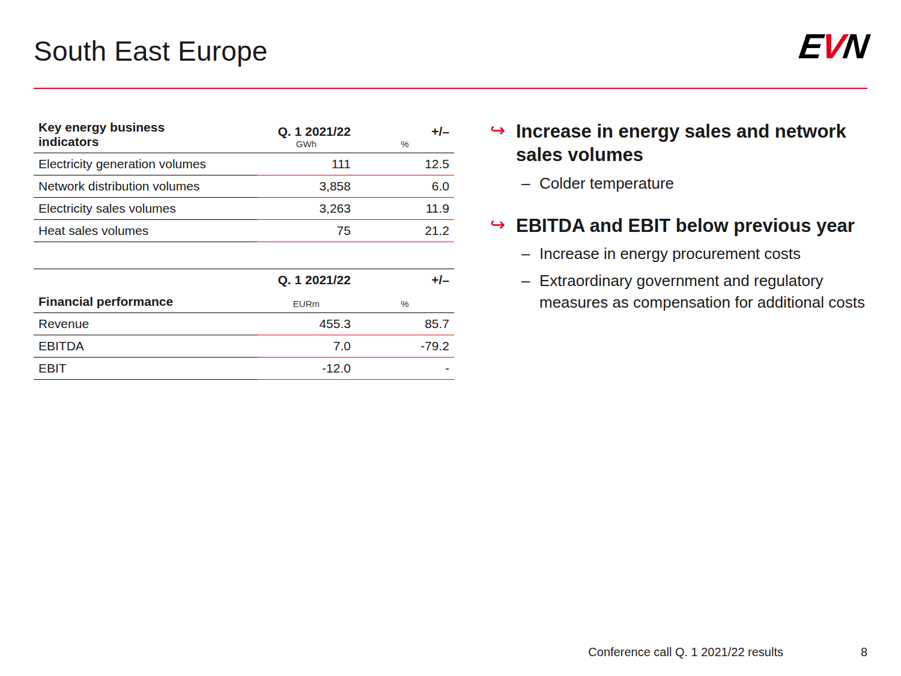South East Europe
EVN
| Key energy business indicators | Q. 1 2021/22 GWh | +/– % |
| --- | --- | --- |
| Electricity generation volumes | 111 | 12.5 |
| Network distribution volumes | 3,858 | 6.0 |
| Electricity sales volumes | 3,263 | 11.9 |
| Heat sales volumes | 75 | 21.2 |
| | Q. 1 2021/22 | +/– |
| --- | --- | --- |
| Financial performance | EURm | % |
| Revenue | 455.3 | 85.7 |
| EBITDA | 7.0 | -79.2 |
| EBIT | -12.0 | - |
↪
Increase in energy sales and network sales volumes
Colder temperature
↪
EBITDA and EBIT below previous year
Increase in energy procurement costs
Extraordinary government and regulatory measures as compensation for additional costs
Conference call Q. 1 2021/22 results 8